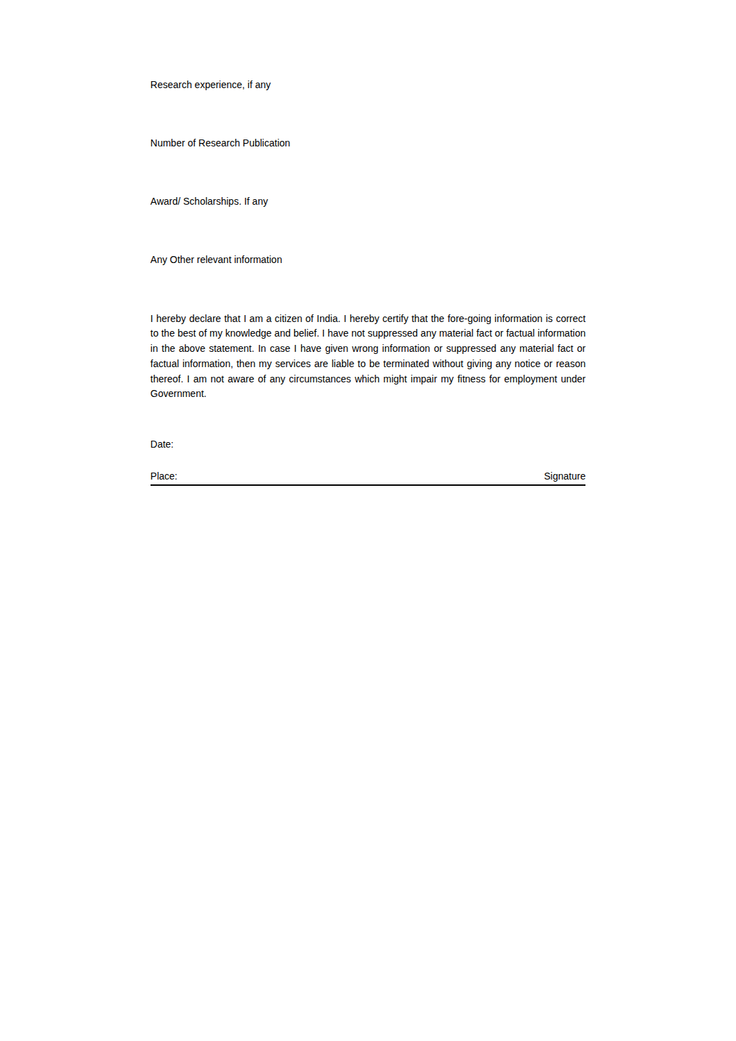Research experience, if any
Number of Research Publication
Award/ Scholarships. If any
Any Other relevant information
I hereby declare that I am a citizen of India. I hereby certify that the fore-going information is correct to the best of my knowledge and belief. I have not suppressed any material fact or factual information in the above statement. In case I have given wrong information or suppressed any material fact or factual information, then my services are liable to be terminated without giving any notice or reason thereof. I am not aware of any circumstances which might impair my fitness for employment under Government.
Date:
Place: Signature